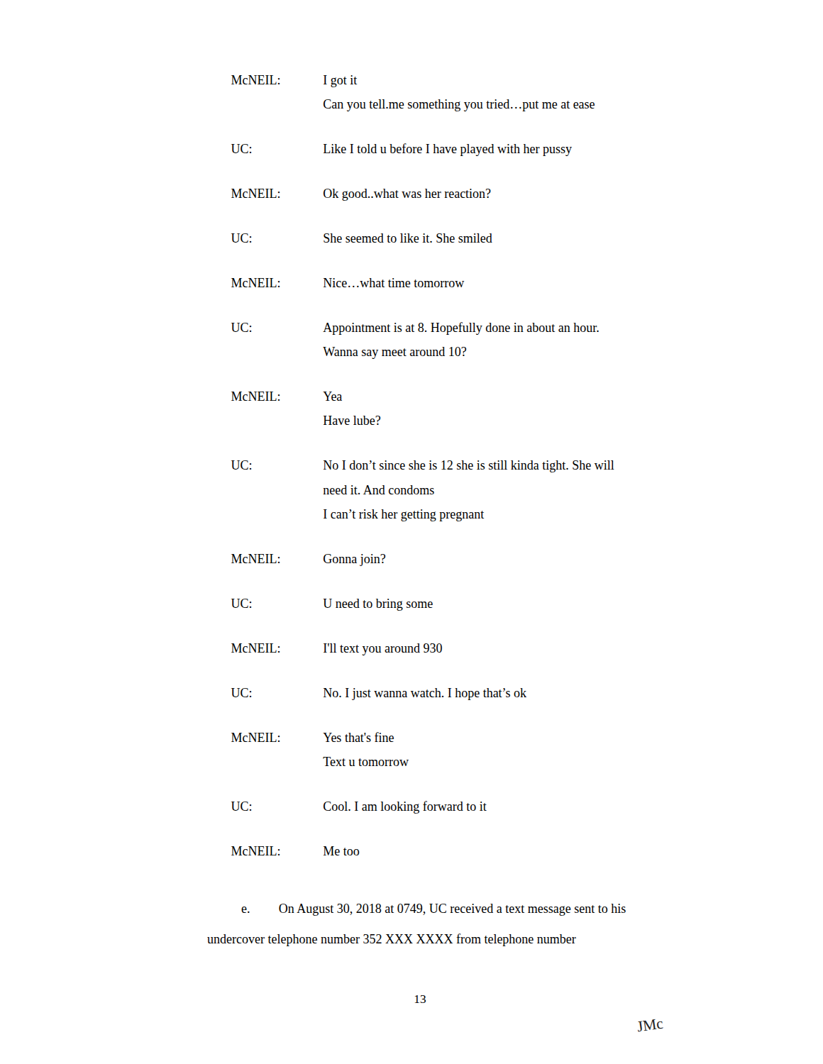McNEIL:
I got it
Can you tell.me something you tried…put me at ease
UC:
Like I told u before I have played with her pussy
McNEIL:
Ok good..what was her reaction?
UC:
She seemed to like it. She smiled
McNEIL:
Nice…what time tomorrow
UC:
Appointment is at 8. Hopefully done in about an hour. Wanna say meet around 10?
McNEIL:
Yea
Have lube?
UC:
No I don’t since she is 12 she is still kinda tight. She will need it. And condoms
I can’t risk her getting pregnant
McNEIL:
Gonna join?
UC:
U need to bring some
McNEIL:
I'll text you around 930
UC:
No. I just wanna watch. I hope that’s ok
McNEIL:
Yes that's fine
Text u tomorrow
UC:
Cool. I am looking forward to it
McNEIL:
Me too
e. On August 30, 2018 at 0749, UC received a text message sent to his undercover telephone number 352 XXX XXXX from telephone number
13
JMc